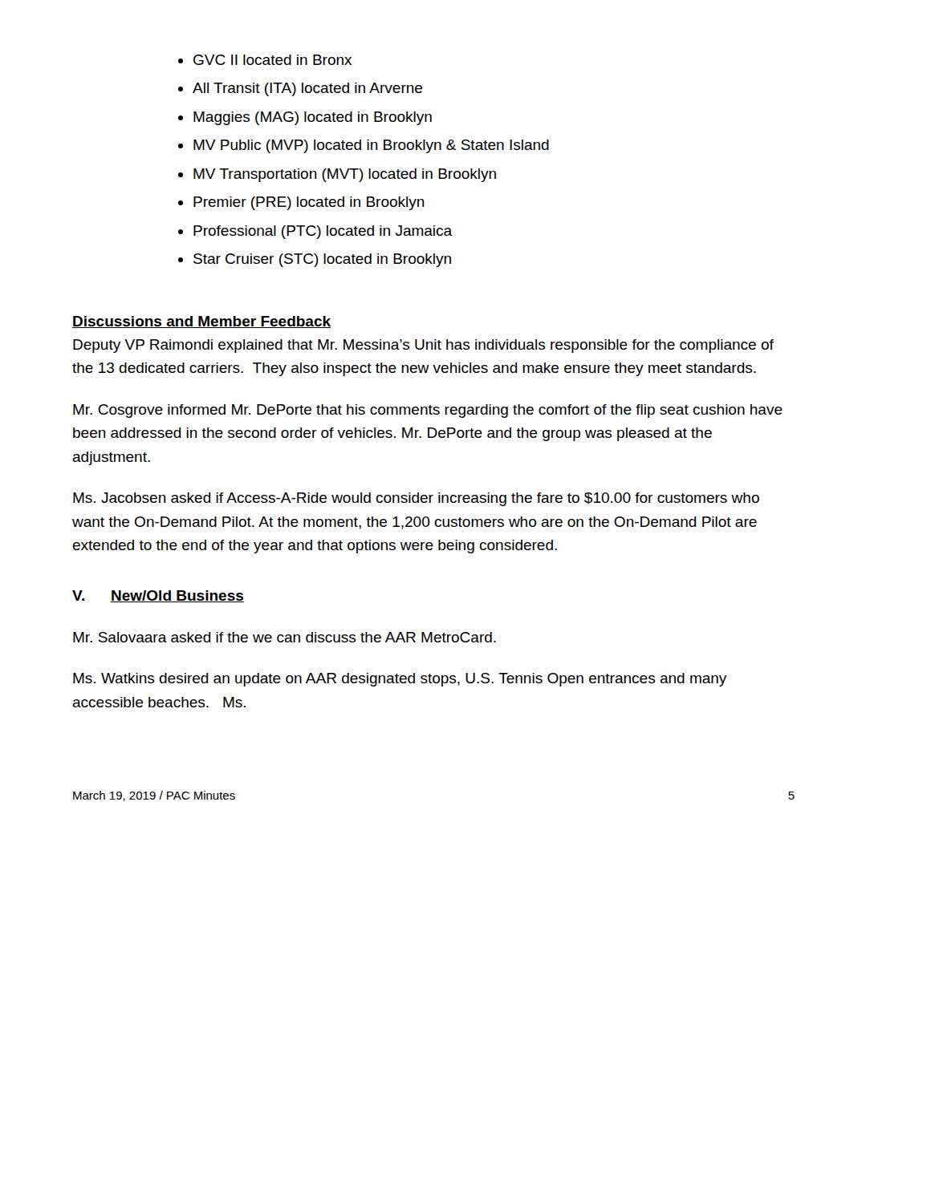GVC II located in Bronx
All Transit (ITA) located in Arverne
Maggies (MAG) located in Brooklyn
MV Public (MVP) located in Brooklyn & Staten Island
MV Transportation (MVT) located in Brooklyn
Premier (PRE) located in Brooklyn
Professional (PTC) located in Jamaica
Star Cruiser (STC) located in Brooklyn
Discussions and Member Feedback
Deputy VP Raimondi explained that Mr. Messina’s Unit has individuals responsible for the compliance of the 13 dedicated carriers. They also inspect the new vehicles and make ensure they meet standards.
Mr. Cosgrove informed Mr. DePorte that his comments regarding the comfort of the flip seat cushion have been addressed in the second order of vehicles. Mr. DePorte and the group was pleased at the adjustment.
Ms. Jacobsen asked if Access-A-Ride would consider increasing the fare to $10.00 for customers who want the On-Demand Pilot. At the moment, the 1,200 customers who are on the On-Demand Pilot are extended to the end of the year and that options were being considered.
V. New/Old Business
Mr. Salovaara asked if the we can discuss the AAR MetroCard.
Ms. Watkins desired an update on AAR designated stops, U.S. Tennis Open entrances and many accessible beaches. Ms.
March 19, 2019 / PAC Minutes 5